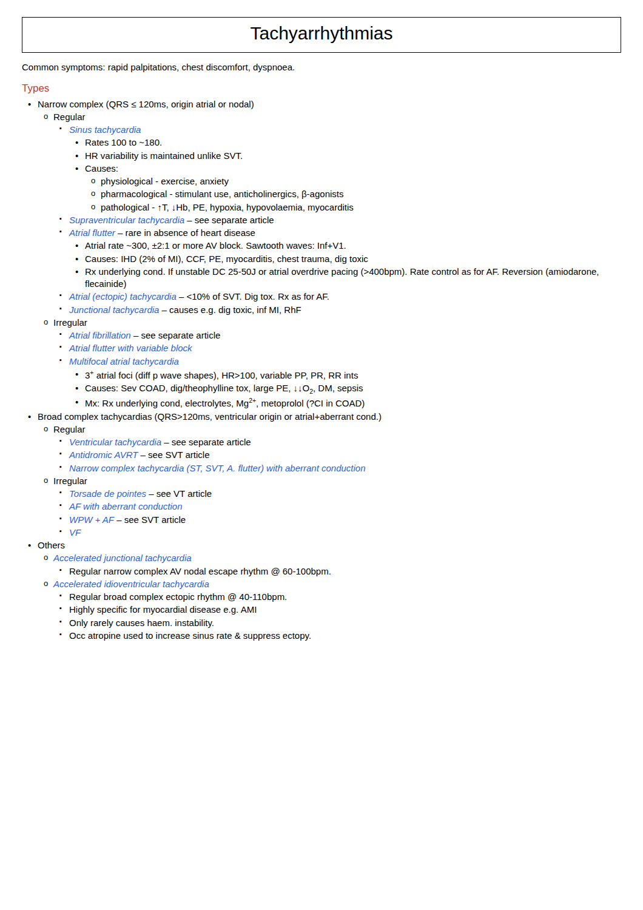Tachyarrhythmias
Common symptoms: rapid palpitations, chest discomfort, dyspnoea.
Types
Narrow complex (QRS ≤ 120ms, origin atrial or nodal)
Regular
Sinus tachycardia
Rates 100 to ~180.
HR variability is maintained unlike SVT.
Causes:
physiological - exercise, anxiety
pharmacological - stimulant use, anticholinergics, β-agonists
pathological - ↑T, ↓Hb, PE, hypoxia, hypovolaemia, myocarditis
Supraventricular tachycardia – see separate article
Atrial flutter – rare in absence of heart disease
Atrial rate ~300, ±2:1 or more AV block. Sawtooth waves: Inf+V1.
Causes: IHD (2% of MI), CCF, PE, myocarditis, chest trauma, dig toxic
Rx underlying cond. If unstable DC 25-50J or atrial overdrive pacing (>400bpm). Rate control as for AF. Reversion (amiodarone, flecainide)
Atrial (ectopic) tachycardia – <10% of SVT. Dig tox. Rx as for AF.
Junctional tachycardia – causes e.g. dig toxic, inf MI, RhF
Irregular
Atrial fibrillation – see separate article
Atrial flutter with variable block
Multifocal atrial tachycardia
3+ atrial foci (diff p wave shapes), HR>100, variable PP, PR, RR ints
Causes: Sev COAD, dig/theophylline tox, large PE, ↓↓O2, DM, sepsis
Mx: Rx underlying cond, electrolytes, Mg2+, metoprolol (?CI in COAD)
Broad complex tachycardias (QRS>120ms, ventricular origin or atrial+aberrant cond.)
Regular
Ventricular tachycardia – see separate article
Antidromic AVRT – see SVT article
Narrow complex tachycardia (ST, SVT, A. flutter) with aberrant conduction
Irregular
Torsade de pointes – see VT article
AF with aberrant conduction
WPW + AF – see SVT article
VF
Others
Accelerated junctional tachycardia
Regular narrow complex AV nodal escape rhythm @ 60-100bpm.
Accelerated idioventricular tachycardia
Regular broad complex ectopic rhythm @ 40-110bpm.
Highly specific for myocardial disease e.g. AMI
Only rarely causes haem. instability.
Occ atropine used to increase sinus rate & suppress ectopy.